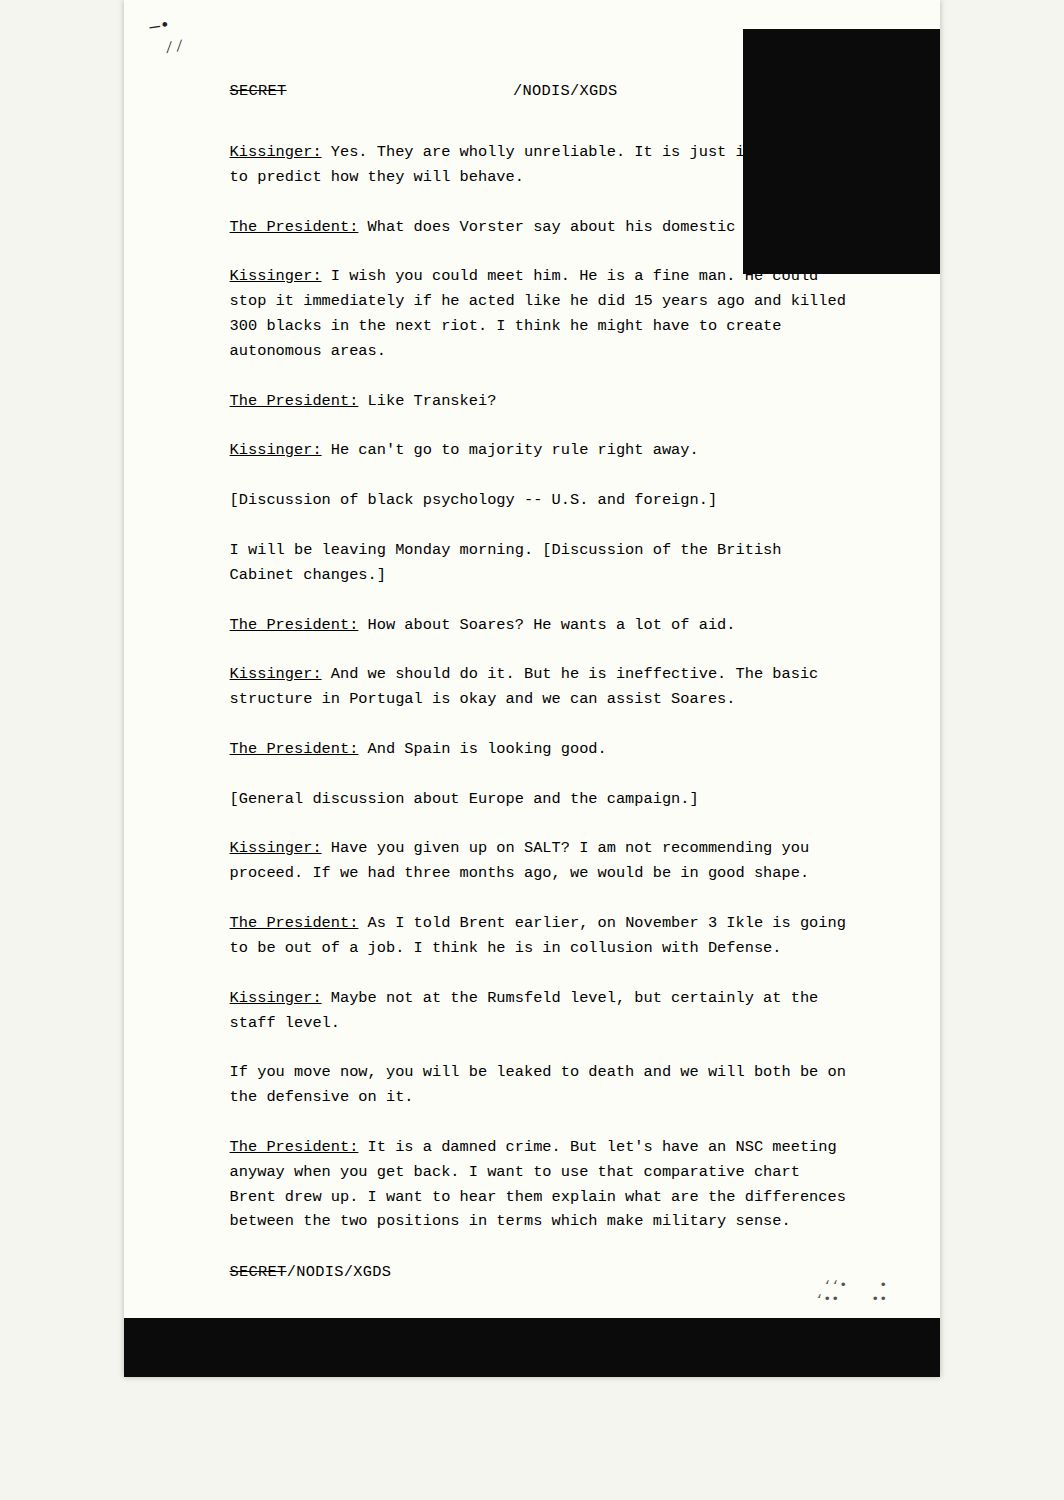—• ⁄⁄
SECRET/NODIS/XGDS 2
Kissinger: Yes. They are wholly unreliable. It is just impossible to predict how they will behave.
The President: What does Vorster say about his domestic problems?
Kissinger: I wish you could meet him. He is a fine man. He could stop it immediately if he acted like he did 15 years ago and killed 300 blacks in the next riot. I think he might have to create autonomous areas.
The President: Like Transkei?
Kissinger: He can't go to majority rule right away.
[Discussion of black psychology -- U.S. and foreign.]
I will be leaving Monday morning. [Discussion of the British Cabinet changes.]
The President: How about Soares? He wants a lot of aid.
Kissinger: And we should do it. But he is ineffective. The basic structure in Portugal is okay and we can assist Soares.
The President: And Spain is looking good.
[General discussion about Europe and the campaign.]
Kissinger: Have you given up on SALT? I am not recommending you proceed. If we had three months ago, we would be in good shape.
The President: As I told Brent earlier, on November 3 Ikle is going to be out of a job. I think he is in collusion with Defense.
Kissinger: Maybe not at the Rumsfeld level, but certainly at the staff level.
If you move now, you will be leaked to death and we will both be on the defensive on it.
The President: It is a damned crime. But let's have an NSC meeting anyway when you get back. I want to use that comparative chart Brent drew up. I want to hear them explain what are the differences between the two positions in terms which make military sense.
SECRET/NODIS/XGDS
‘‘• •
‘•• ••